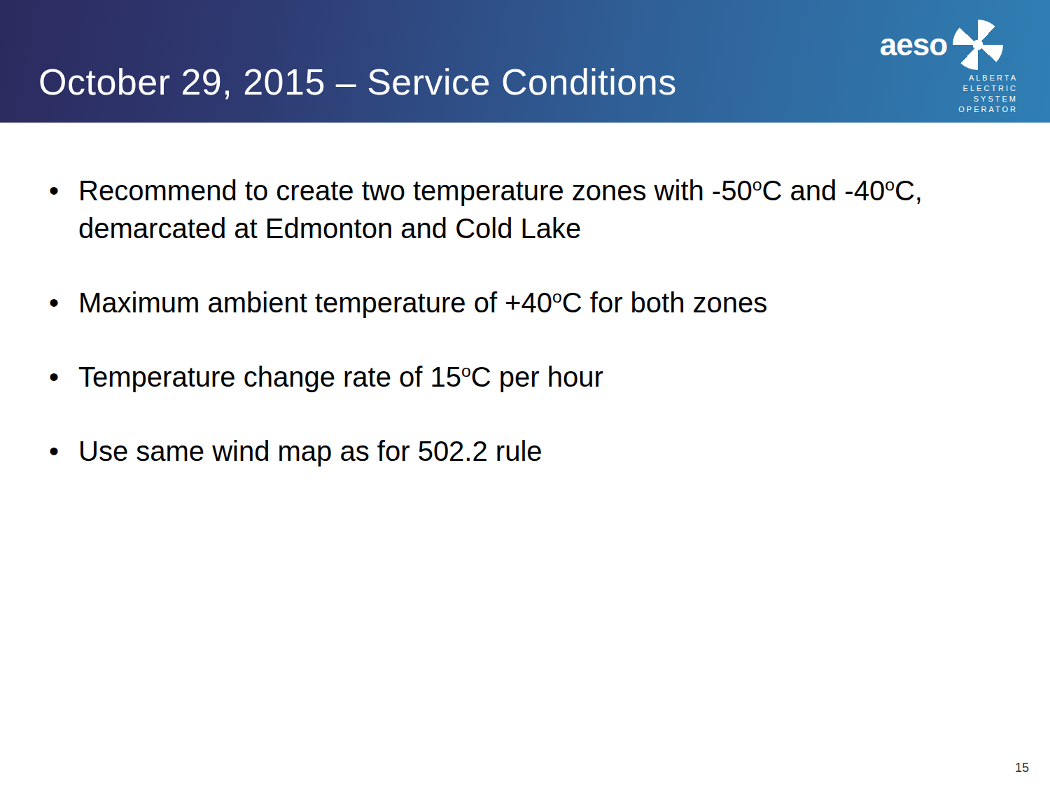October 29, 2015 – Service Conditions
aeso
ALBERTA
ELECTRIC
SYSTEM
OPERATOR
Recommend to create two temperature zones with -50oC and -40oC, demarcated at Edmonton and Cold Lake
Maximum ambient temperature of +40oC for both zones
Temperature change rate of 15oC per hour
Use same wind map as for 502.2 rule
15